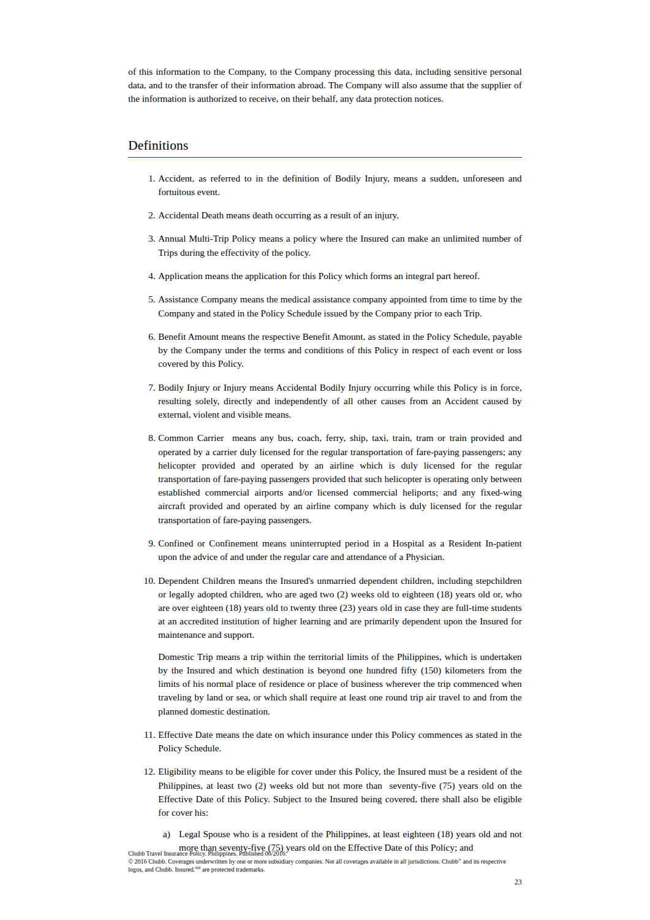of this information to the Company, to the Company processing this data, including sensitive personal data, and to the transfer of their information abroad. The Company will also assume that the supplier of the information is authorized to receive, on their behalf, any data protection notices.
Definitions
Accident, as referred to in the definition of Bodily Injury, means a sudden, unforeseen and fortuitous event.
Accidental Death means death occurring as a result of an injury.
Annual Multi-Trip Policy means a policy where the Insured can make an unlimited number of Trips during the effectivity of the policy.
Application means the application for this Policy which forms an integral part hereof.
Assistance Company means the medical assistance company appointed from time to time by the Company and stated in the Policy Schedule issued by the Company prior to each Trip.
Benefit Amount means the respective Benefit Amount, as stated in the Policy Schedule, payable by the Company under the terms and conditions of this Policy in respect of each event or loss covered by this Policy.
Bodily Injury or Injury means Accidental Bodily Injury occurring while this Policy is in force, resulting solely, directly and independently of all other causes from an Accident caused by external, violent and visible means.
Common Carrier means any bus, coach, ferry, ship, taxi, train, tram or train provided and operated by a carrier duly licensed for the regular transportation of fare-paying passengers; any helicopter provided and operated by an airline which is duly licensed for the regular transportation of fare-paying passengers provided that such helicopter is operating only between established commercial airports and/or licensed commercial heliports; and any fixed-wing aircraft provided and operated by an airline company which is duly licensed for the regular transportation of fare-paying passengers.
Confined or Confinement means uninterrupted period in a Hospital as a Resident In-patient upon the advice of and under the regular care and attendance of a Physician.
Dependent Children means the Insured's unmarried dependent children, including stepchildren or legally adopted children, who are aged two (2) weeks old to eighteen (18) years old or, who are over eighteen (18) years old to twenty three (23) years old in case they are full-time students at an accredited institution of higher learning and are primarily dependent upon the Insured for maintenance and support.
Domestic Trip means a trip within the territorial limits of the Philippines, which is undertaken by the Insured and which destination is beyond one hundred fifty (150) kilometers from the limits of his normal place of residence or place of business wherever the trip commenced when traveling by land or sea, or which shall require at least one round trip air travel to and from the planned domestic destination.
Effective Date means the date on which insurance under this Policy commences as stated in the Policy Schedule.
Eligibility means to be eligible for cover under this Policy, the Insured must be a resident of the Philippines, at least two (2) weeks old but not more than seventy-five (75) years old on the Effective Date of this Policy. Subject to the Insured being covered, there shall also be eligible for cover his:
Legal Spouse who is a resident of the Philippines, at least eighteen (18) years old and not more than seventy-five (75) years old on the Effective Date of this Policy; and
Chubb Travel Insurance Policy. Philippines. Published 06/2016.
© 2016 Chubb. Coverages underwritten by one or more subsidiary companies. Not all coverages available in all jurisdictions. Chubb® and its respective logos, and Chubb. Insured.SM are protected trademarks.
23